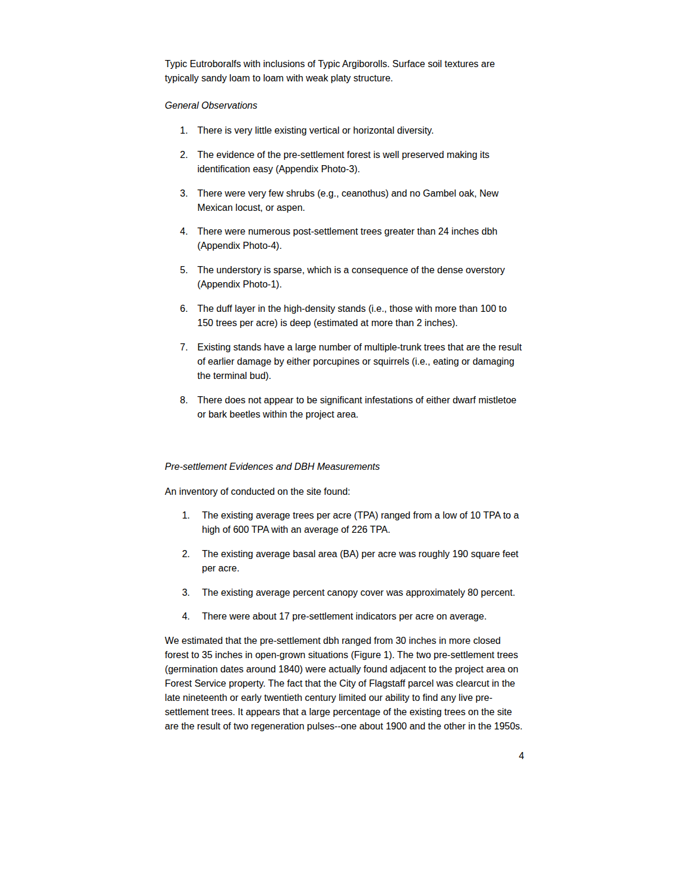Typic Eutroboralfs with inclusions of Typic Argiborolls. Surface soil textures are typically sandy loam to loam with weak platy structure.
General Observations
There is very little existing vertical or horizontal diversity.
The evidence of the pre-settlement forest is well preserved making its identification easy (Appendix Photo-3).
There were very few shrubs (e.g., ceanothus) and no Gambel oak, New Mexican locust, or aspen.
There were numerous post-settlement trees greater than 24 inches dbh (Appendix Photo-4).
The understory is sparse, which is a consequence of the dense overstory (Appendix Photo-1).
The duff layer in the high-density stands (i.e., those with more than 100 to 150 trees per acre) is deep (estimated at more than 2 inches).
Existing stands have a large number of multiple-trunk trees that are the result of earlier damage by either porcupines or squirrels (i.e., eating or damaging the terminal bud).
There does not appear to be significant infestations of either dwarf mistletoe or bark beetles within the project area.
Pre-settlement Evidences and DBH Measurements
An inventory of conducted on the site found:
The existing average trees per acre (TPA) ranged from a low of 10 TPA to a high of 600 TPA with an average of 226 TPA.
The existing average basal area (BA) per acre was roughly 190 square feet per acre.
The existing average percent canopy cover was approximately 80 percent.
There were about 17 pre-settlement indicators per acre on average.
We estimated that the pre-settlement dbh ranged from 30 inches in more closed forest to 35 inches in open-grown situations (Figure 1). The two pre-settlement trees (germination dates around 1840) were actually found adjacent to the project area on Forest Service property. The fact that the City of Flagstaff parcel was clearcut in the late nineteenth or early twentieth century limited our ability to find any live pre-settlement trees. It appears that a large percentage of the existing trees on the site are the result of two regeneration pulses--one about 1900 and the other in the 1950s.
4